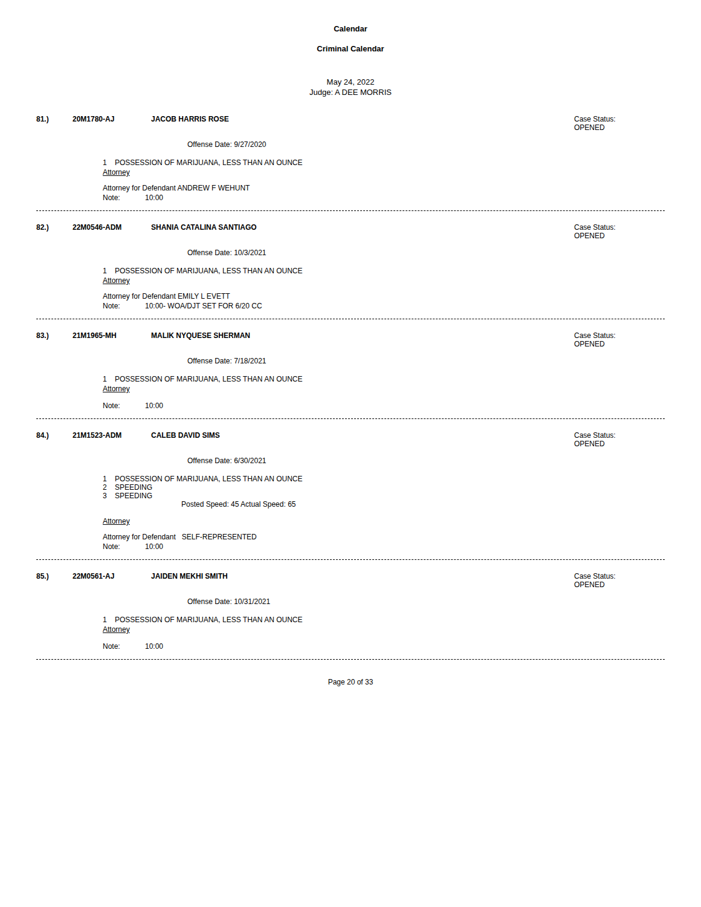Calendar
Criminal Calendar
May 24, 2022
Judge: A DEE MORRIS
| 81.) | 20M1780-AJ | JACOB HARRIS ROSE | Case Status: OPENED |
Offense Date: 9/27/2020
1
POSSESSION OF MARIJUANA, LESS THAN AN OUNCE
Attorney
Attorney for Defendant ANDREW F WEHUNT
Note: 10:00
| 82.) | 22M0546-ADM | SHANIA CATALINA SANTIAGO | Case Status: OPENED |
Offense Date: 10/3/2021
1
POSSESSION OF MARIJUANA, LESS THAN AN OUNCE
Attorney
Attorney for Defendant EMILY L EVETT
Note: 10:00- WOA/DJT SET FOR 6/20 CC
| 83.) | 21M1965-MH | MALIK NYQUESE SHERMAN | Case Status: OPENED |
Offense Date: 7/18/2021
1
POSSESSION OF MARIJUANA, LESS THAN AN OUNCE
Attorney
Note: 10:00
| 84.) | 21M1523-ADM | CALEB DAVID SIMS | Case Status: OPENED |
Offense Date: 6/30/2021
1
POSSESSION OF MARIJUANA, LESS THAN AN OUNCE
2
SPEEDING
3
SPEEDING
Posted Speed: 45 Actual Speed: 65
Attorney
Attorney for Defendant SELF-REPRESENTED
Note: 10:00
| 85.) | 22M0561-AJ | JAIDEN MEKHI SMITH | Case Status: OPENED |
Offense Date: 10/31/2021
1
POSSESSION OF MARIJUANA, LESS THAN AN OUNCE
Attorney
Note: 10:00
Page 20 of 33